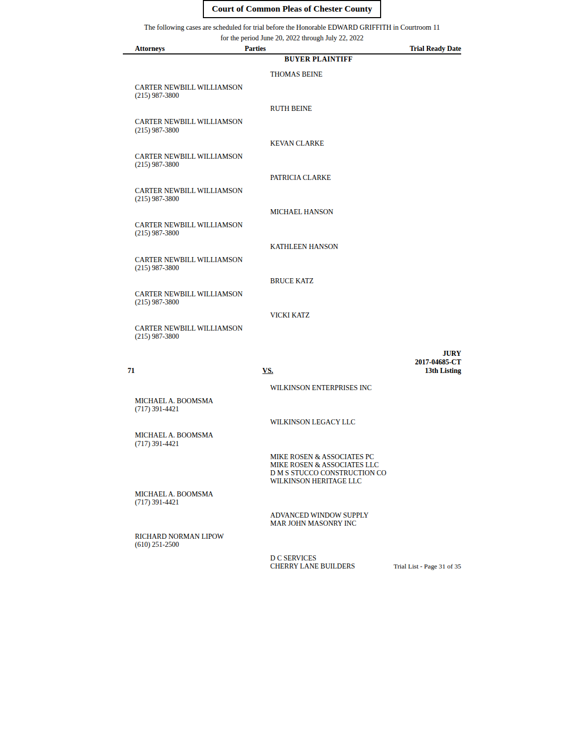Court of Common Pleas of Chester County
The following cases are scheduled for trial before the Honorable EDWARD GRIFFITH in Courtroom 11
for the period June 20, 2022 through July 22, 2022
Attorneys Parties Trial Ready Date
BUYER PLAINTIFF
THOMAS BEINE
CARTER NEWBILL WILLIAMSON
(215) 987-3800
RUTH BEINE
CARTER NEWBILL WILLIAMSON
(215) 987-3800
KEVAN CLARKE
CARTER NEWBILL WILLIAMSON
(215) 987-3800
PATRICIA CLARKE
CARTER NEWBILL WILLIAMSON
(215) 987-3800
MICHAEL HANSON
CARTER NEWBILL WILLIAMSON
(215) 987-3800
KATHLEEN HANSON
CARTER NEWBILL WILLIAMSON
(215) 987-3800
BRUCE KATZ
CARTER NEWBILL WILLIAMSON
(215) 987-3800
VICKI KATZ
CARTER NEWBILL WILLIAMSON
(215) 987-3800
JURY
2017-04685-CT
71
VS.
13th Listing
WILKINSON ENTERPRISES INC
MICHAEL A. BOOMSMA
(717) 391-4421
WILKINSON LEGACY LLC
MICHAEL A. BOOMSMA
(717) 391-4421
MIKE ROSEN & ASSOCIATES PC
MIKE ROSEN & ASSOCIATES LLC
D M S STUCCO CONSTRUCTION CO
WILKINSON HERITAGE LLC
MICHAEL A. BOOMSMA
(717) 391-4421
ADVANCED WINDOW SUPPLY
MAR JOHN MASONRY INC
RICHARD NORMAN LIPOW
(610) 251-2500
D C SERVICES
CHERRY LANE BUILDERS
Trial List - Page 31 of 35